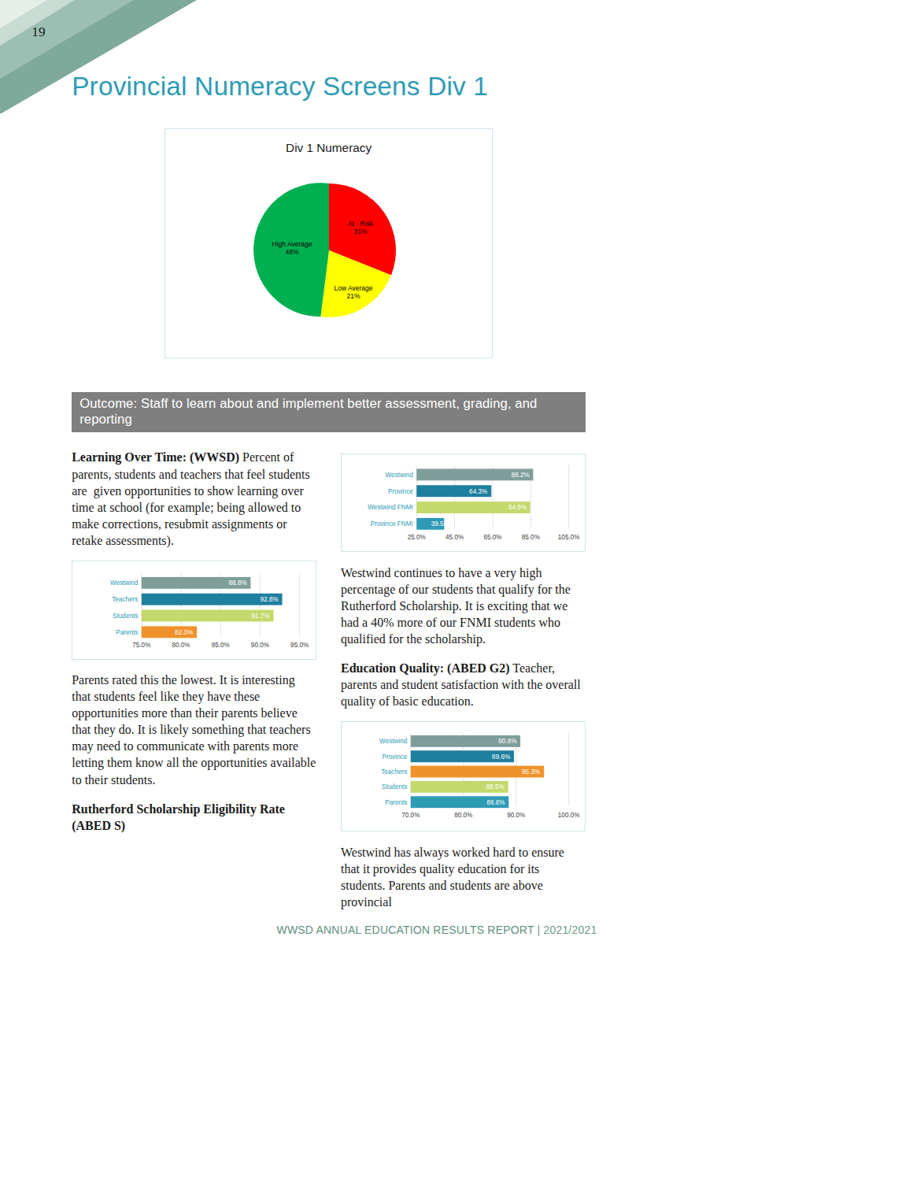19
Provincial Numeracy Screens Div 1
Div 1 Numeracy
At - Risk 31% Low Average 21% High Average 48%
Outcome: Staff to learn about and implement better assessment, grading, and reporting
Learning Over Time: (WWSD) Percent of parents, students and teachers that feel students are given opportunities to show learning over time at school (for example; being allowed to make corrections, resubmit assignments or retake assessments).
88.8% 92.8% 91.7% 82.0% Westwind Teachers Students Parents 75.0% 80.0% 85.0% 90.0% 95.0%
Parents rated this the lowest. It is interesting that students feel like they have these opportunities more than their parents believe that they do. It is likely something that teachers may need to communicate with parents more letting them know all the opportunities available to their students.
Rutherford Scholarship Eligibility Rate (ABED S)
86.2% 64.3% 84.6% 39.5% Westwind Province Westwind FNMI Province FNMI 25.0% 45.0% 65.0% 85.0% 105.0%
Westwind continues to have a very high percentage of our students that qualify for the Rutherford Scholarship. It is exciting that we had a 40% more of our FNMI students who qualified for the scholarship.
Education Quality: (ABED G2) Teacher, parents and student satisfaction with the overall quality of basic education.
90.8% 89.6% 95.3% 88.5% 88.6% Westwind Province Teachers Students Parents 70.0% 80.0% 90.0% 100.0%
Westwind has always worked hard to ensure that it provides quality education for its students. Parents and students are above provincial
WWSD ANNUAL EDUCATION RESULTS REPORT | 2021/2021